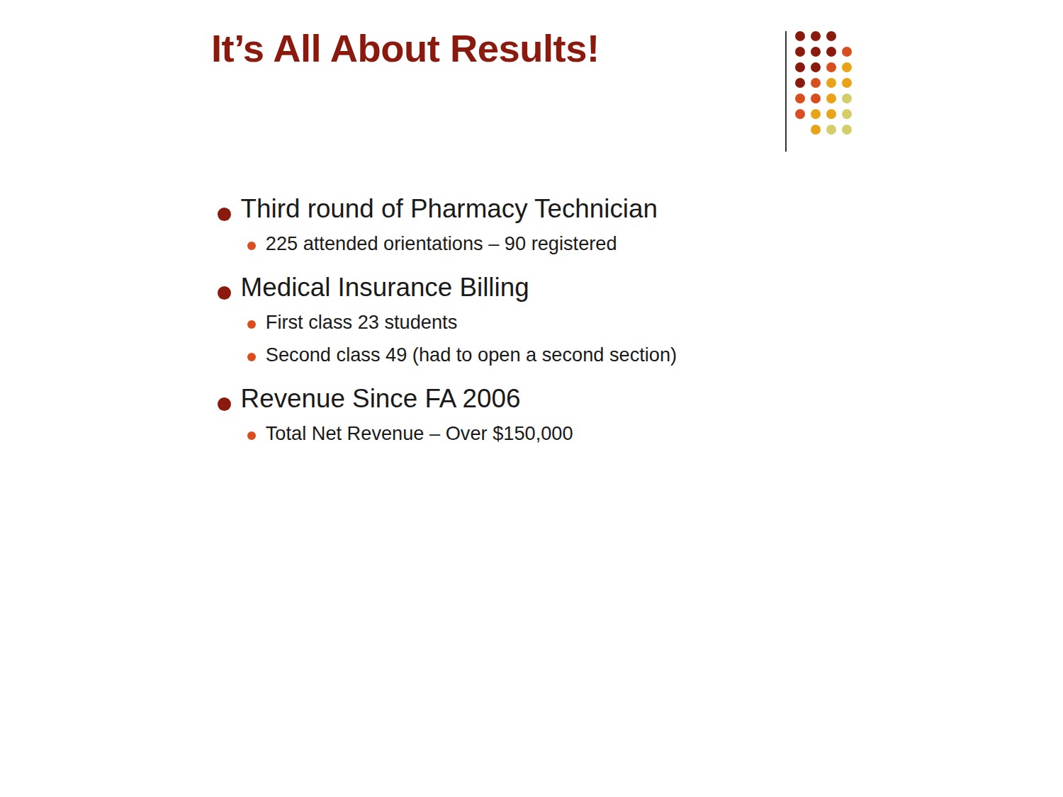It’s All About Results!
Third round of Pharmacy Technician
225 attended orientations – 90 registered
Medical Insurance Billing
First class 23 students
Second class 49 (had to open a second section)
Revenue Since FA 2006
Total Net Revenue – Over $150,000